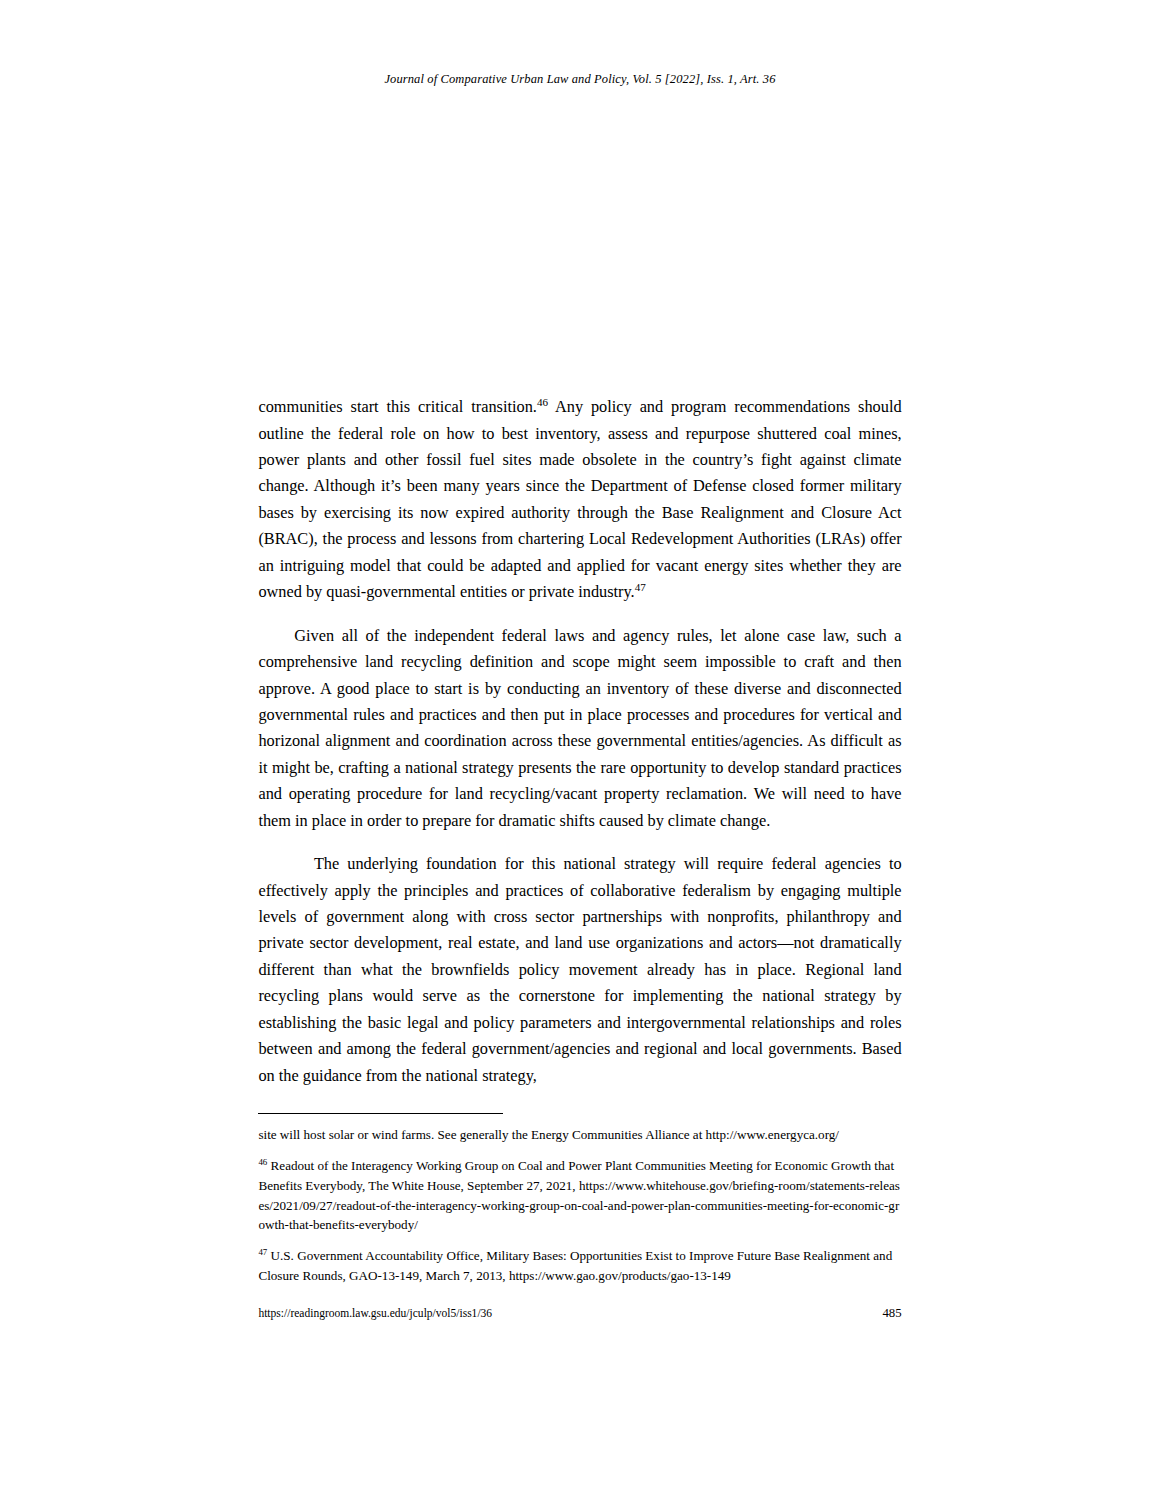Journal of Comparative Urban Law and Policy, Vol. 5 [2022], Iss. 1, Art. 36
communities start this critical transition.46 Any policy and program recommendations should outline the federal role on how to best inventory, assess and repurpose shuttered coal mines, power plants and other fossil fuel sites made obsolete in the country’s fight against climate change. Although it’s been many years since the Department of Defense closed former military bases by exercising its now expired authority through the Base Realignment and Closure Act (BRAC), the process and lessons from chartering Local Redevelopment Authorities (LRAs) offer an intriguing model that could be adapted and applied for vacant energy sites whether they are owned by quasi-governmental entities or private industry.47
Given all of the independent federal laws and agency rules, let alone case law, such a comprehensive land recycling definition and scope might seem impossible to craft and then approve. A good place to start is by conducting an inventory of these diverse and disconnected governmental rules and practices and then put in place processes and procedures for vertical and horizonal alignment and coordination across these governmental entities/agencies. As difficult as it might be, crafting a national strategy presents the rare opportunity to develop standard practices and operating procedure for land recycling/vacant property reclamation. We will need to have them in place in order to prepare for dramatic shifts caused by climate change.
The underlying foundation for this national strategy will require federal agencies to effectively apply the principles and practices of collaborative federalism by engaging multiple levels of government along with cross sector partnerships with nonprofits, philanthropy and private sector development, real estate, and land use organizations and actors—not dramatically different than what the brownfields policy movement already has in place. Regional land recycling plans would serve as the cornerstone for implementing the national strategy by establishing the basic legal and policy parameters and intergovernmental relationships and roles between and among the federal government/agencies and regional and local governments. Based on the guidance from the national strategy,
site will host solar or wind farms. See generally the Energy Communities Alliance at http://www.energyca.org/
46 Readout of the Interagency Working Group on Coal and Power Plant Communities Meeting for Economic Growth that Benefits Everybody, The White House, September 27, 2021, https://www.whitehouse.gov/briefing-room/statements-releases/2021/09/27/readout-of-the-interagency-working-group-on-coal-and-power-plan-communities-meeting-for-economic-growth-that-benefits-everybody/
47 U.S. Government Accountability Office, Military Bases: Opportunities Exist to Improve Future Base Realignment and Closure Rounds, GAO-13-149, March 7, 2013, https://www.gao.gov/products/gao-13-149
https://readingroom.law.gsu.edu/jculp/vol5/iss1/36 485